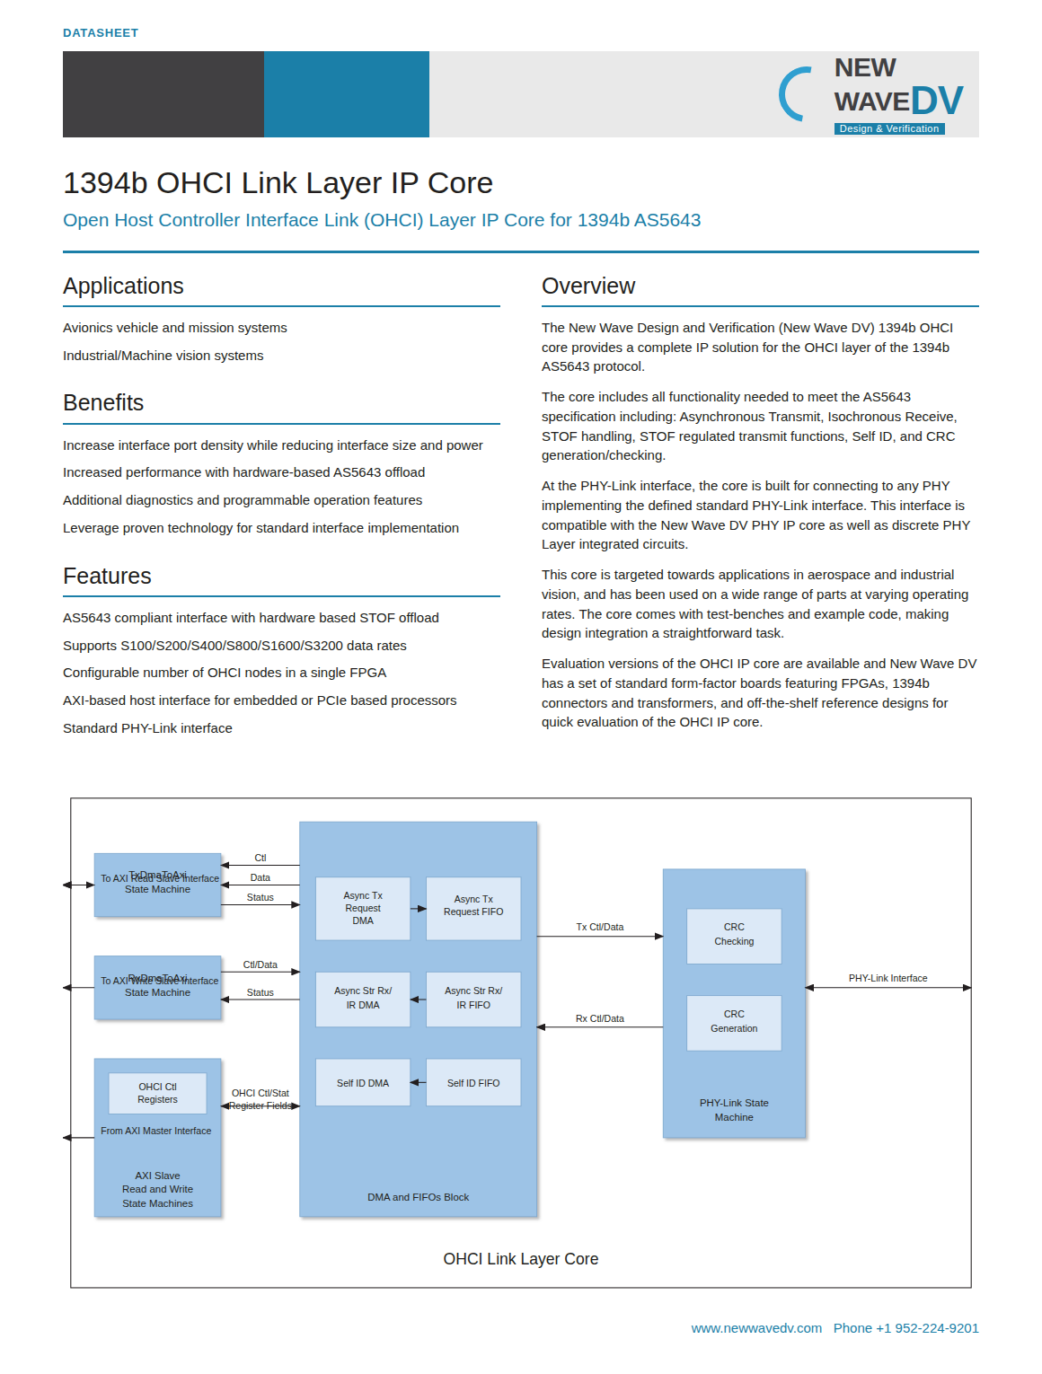DATASHEET
NEW
WAVE DV
Design & Verification
1394b OHCI Link Layer IP Core
Open Host Controller Interface Link (OHCI) Layer IP Core for 1394b AS5643
Applications
Avionics vehicle and mission systems
Industrial/Machine vision systems
Benefits
Increase interface port density while reducing interface size and power
Increased performance with hardware-based AS5643 offload
Additional diagnostics and programmable operation features
Leverage proven technology for standard interface implementation
Features
AS5643 compliant interface with hardware based STOF offload
Supports S100/S200/S400/S800/S1600/S3200 data rates
Configurable number of OHCI nodes in a single FPGA
AXI-based host interface for embedded or PCIe based processors
Standard PHY-Link interface
Overview
The New Wave Design and Verification (New Wave DV) 1394b OHCI core provides a complete IP solution for the OHCI layer of the 1394b AS5643 protocol.
The core includes all functionality needed to meet the AS5643 specification including: Asynchronous Transmit, Isochronous Receive, STOF handling, STOF regulated transmit functions, Self ID, and CRC generation/checking.
At the PHY-Link interface, the core is built for connecting to any PHY implementing the defined standard PHY-Link interface. This interface is compatible with the New Wave DV PHY IP core as well as discrete PHY Layer integrated circuits.
This core is targeted towards applications in aerospace and industrial vision, and has been used on a wide range of parts at varying operating rates. The core comes with test-benches and example code, making design integration a straightforward task.
Evaluation versions of the OHCI IP core are available and New Wave DV has a set of standard form-factor boards featuring FPGAs, 1394b connectors and transformers, and off-the-shelf reference designs for quick evaluation of the OHCI IP core.
OHCI Link Layer Core TxDmaToAxi State Machine RxDmaToAxi State Machine OHCI Ctl Registers AXI Slave Read and Write State Machines DMA and FIFOs Block Async Tx Request DMA Async Tx Request FIFO Async Str Rx/ IR DMA Async Str Rx/ IR FIFO Self ID DMA Self ID FIFO CRC Checking CRC Generation PHY-Link State Machine To AXI Read Slave Interface To AXI Write Slave Interface From AXI Master Interface Ctl Data Status Ctl/Data Status OHCI Ctl/Stat Register Fields Tx Ctl/Data Rx Ctl/Data PHY-Link Interface
www.newwavedv.com Phone +1 952-224-9201